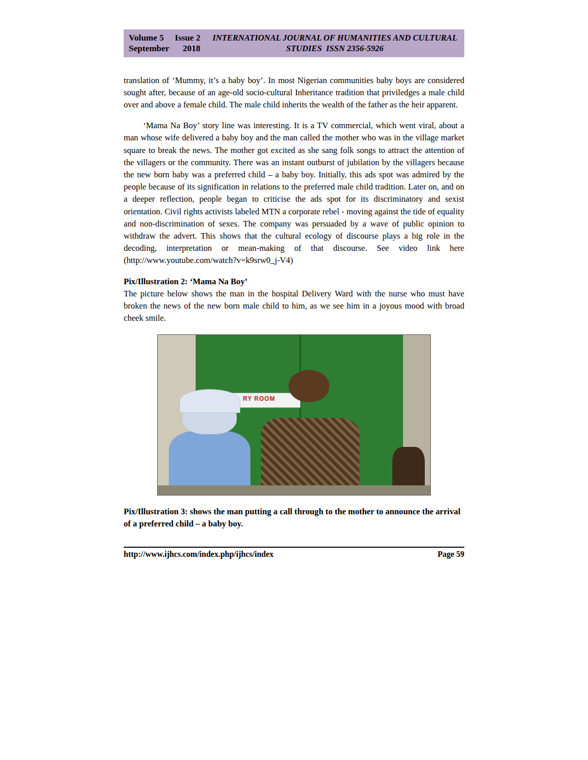Volume 5 Issue 2
September 2018
INTERNATIONAL JOURNAL OF HUMANITIES AND CULTURAL STUDIES ISSN 2356-5926
translation of ‘Mummy, it’s a baby boy’. In most Nigerian communities baby boys are considered sought after, because of an age-old socio-cultural Inheritance tradition that priviledges a male child over and above a female child. The male child inherits the wealth of the father as the heir apparent.
‘Mama Na Boy’ story line was interesting. It is a TV commercial, which went viral, about a man whose wife delivered a baby boy and the man called the mother who was in the village market square to break the news. The mother got excited as she sang folk songs to attract the attention of the villagers or the community. There was an instant outburst of jubilation by the villagers because the new born baby was a preferred child – a baby boy. Initially, this ads spot was admired by the people because of its signification in relations to the preferred male child tradition. Later on, and on a deeper reflection, people began to criticise the ads spot for its discriminatory and sexist orientation. Civil rights activists labeled MTN a corporate rebel - moving against the tide of equality and non-discrimination of sexes. The company was persuaded by a wave of public opinion to withdraw the advert. This shows that the cultural ecology of discourse plays a big role in the decoding, interpretation or mean-making of that discourse. See video link here (http://www.youtube.com/watch?v=k9srw0_j-V4)
Pix/Illustration 2: ‘Mama Na Boy’
The picture below shows the man in the hospital Delivery Ward with the nurse who must have broken the news of the new born male child to him, as we see him in a joyous mood with broad cheek smile.
RY ROOM
Pix/Illustration 3: shows the man putting a call through to the mother to announce the arrival of a preferred child – a baby boy.
http://www.ijhcs.com/index.php/ijhcs/index
Page 59